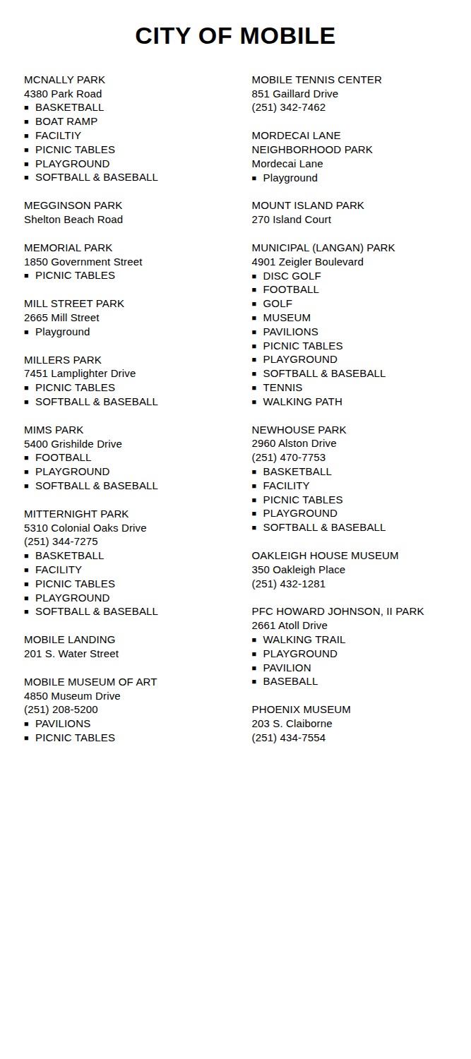City of Mobile
McNALLY PARK
4380 Park Road
Basketball
Boat Ramp
Faciltiy
Picnic Tables
Playground
Softball & Baseball
MEGGINSON PARK
Shelton Beach Road
MEMORIAL PARK
1850 Government Street
Picnic Tables
MILL STREET PARK
2665 Mill Street
Playground
MILLERS PARK
7451 Lamplighter Drive
Picnic Tables
Softball & Baseball
MIMS PARK
5400 Grishilde Drive
Football
Playground
Softball & Baseball
MITTERNIGHT PARK
5310 Colonial Oaks Drive
(251) 344-7275
Basketball
Facility
Picnic Tables
Playground
Softball & Baseball
MOBILE LANDING
201 S. Water Street
MOBILE MUSEUM OF ART
4850 Museum Drive
(251) 208-5200
Pavilions
Picnic Tables
MOBILE TENNIS CENTER
851 Gaillard Drive
(251) 342-7462
MORDECAI LANE
NEIGHBORHOOD PARK
Mordecai Lane
Playground
MOUNT ISLAND PARK
270 Island Court
MUNICIPAL (LANGAN) PARK
4901 Zeigler Boulevard
Disc Golf
Football
Golf
Museum
Pavilions
Picnic Tables
Playground
Softball & Baseball
Tennis
Walking Path
NEWHOUSE PARK
2960 Alston Drive
(251) 470-7753
Basketball
Facility
Picnic Tables
Playground
Softball & Baseball
OAKLEIGH HOUSE MUSEUM
350 Oakleigh Place
(251) 432-1281
PFC HOWARD JOHNSON, II PARK
2661 Atoll Drive
Walking Trail
Playground
Pavilion
Baseball
PHOENIX MUSEUM
203 S. Claiborne
(251) 434-7554